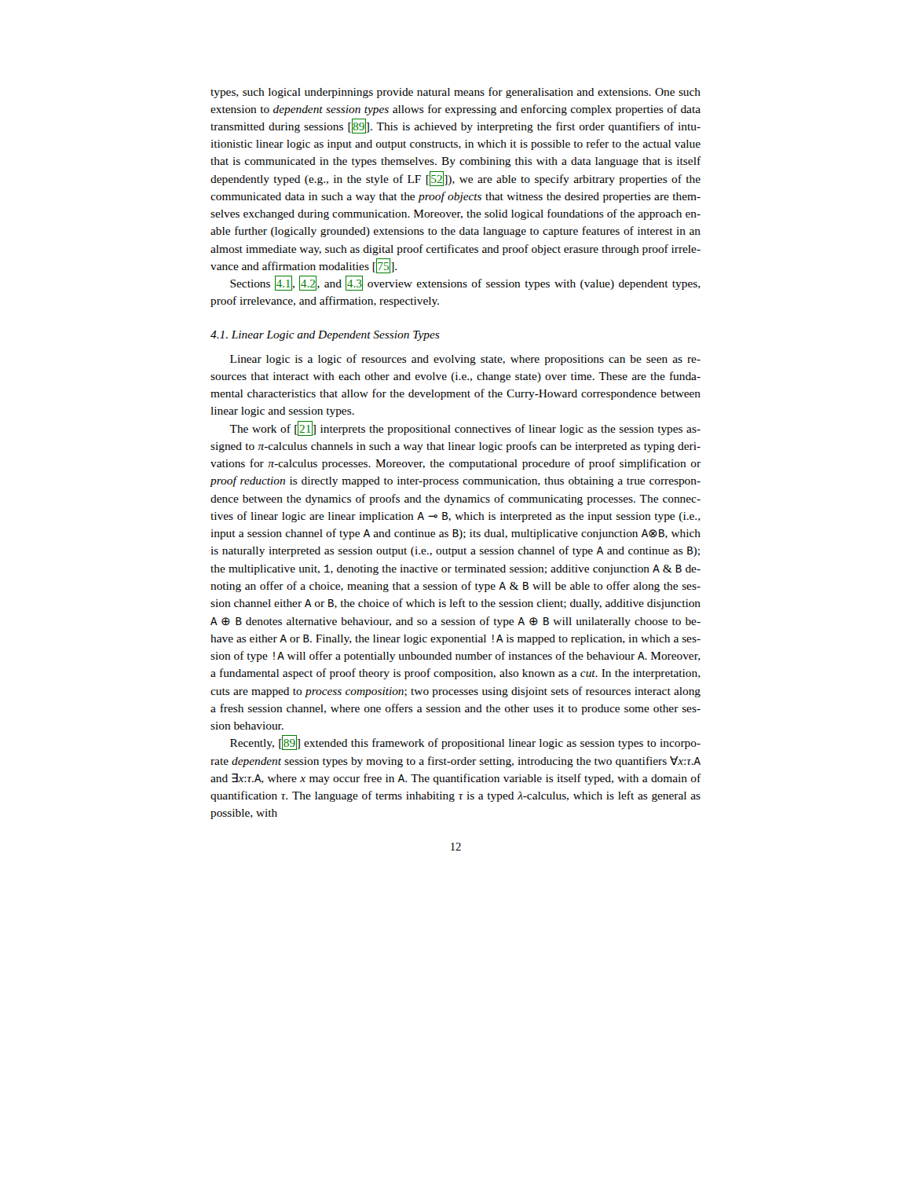types, such logical underpinnings provide natural means for generalisation and extensions. One such extension to dependent session types allows for expressing and enforcing complex properties of data transmitted during sessions [89]. This is achieved by interpreting the first order quantifiers of intuitionistic linear logic as input and output constructs, in which it is possible to refer to the actual value that is communicated in the types themselves. By combining this with a data language that is itself dependently typed (e.g., in the style of LF [52]), we are able to specify arbitrary properties of the communicated data in such a way that the proof objects that witness the desired properties are themselves exchanged during communication. Moreover, the solid logical foundations of the approach enable further (logically grounded) extensions to the data language to capture features of interest in an almost immediate way, such as digital proof certificates and proof object erasure through proof irrelevance and affirmation modalities [75].
Sections 4.1, 4.2, and 4.3 overview extensions of session types with (value) dependent types, proof irrelevance, and affirmation, respectively.
4.1. Linear Logic and Dependent Session Types
Linear logic is a logic of resources and evolving state, where propositions can be seen as resources that interact with each other and evolve (i.e., change state) over time. These are the fundamental characteristics that allow for the development of the Curry-Howard correspondence between linear logic and session types.
The work of [21] interprets the propositional connectives of linear logic as the session types assigned to π-calculus channels in such a way that linear logic proofs can be interpreted as typing derivations for π-calculus processes. Moreover, the computational procedure of proof simplification or proof reduction is directly mapped to inter-process communication, thus obtaining a true correspondence between the dynamics of proofs and the dynamics of communicating processes. The connectives of linear logic are linear implication A ⊸ B, which is interpreted as the input session type (i.e., input a session channel of type A and continue as B); its dual, multiplicative conjunction A⊗B, which is naturally interpreted as session output (i.e., output a session channel of type A and continue as B); the multiplicative unit, 1, denoting the inactive or terminated session; additive conjunction A & B denoting an offer of a choice, meaning that a session of type A & B will be able to offer along the session channel either A or B, the choice of which is left to the session client; dually, additive disjunction A ⊕ B denotes alternative behaviour, and so a session of type A ⊕ B will unilaterally choose to behave as either A or B. Finally, the linear logic exponential !A is mapped to replication, in which a session of type !A will offer a potentially unbounded number of instances of the behaviour A. Moreover, a fundamental aspect of proof theory is proof composition, also known as a cut. In the interpretation, cuts are mapped to process composition; two processes using disjoint sets of resources interact along a fresh session channel, where one offers a session and the other uses it to produce some other session behaviour.
Recently, [89] extended this framework of propositional linear logic as session types to incorporate dependent session types by moving to a first-order setting, introducing the two quantifiers ∀x:τ.A and ∃x:τ.A, where x may occur free in A. The quantification variable is itself typed, with a domain of quantification τ. The language of terms inhabiting τ is a typed λ-calculus, which is left as general as possible, with
12